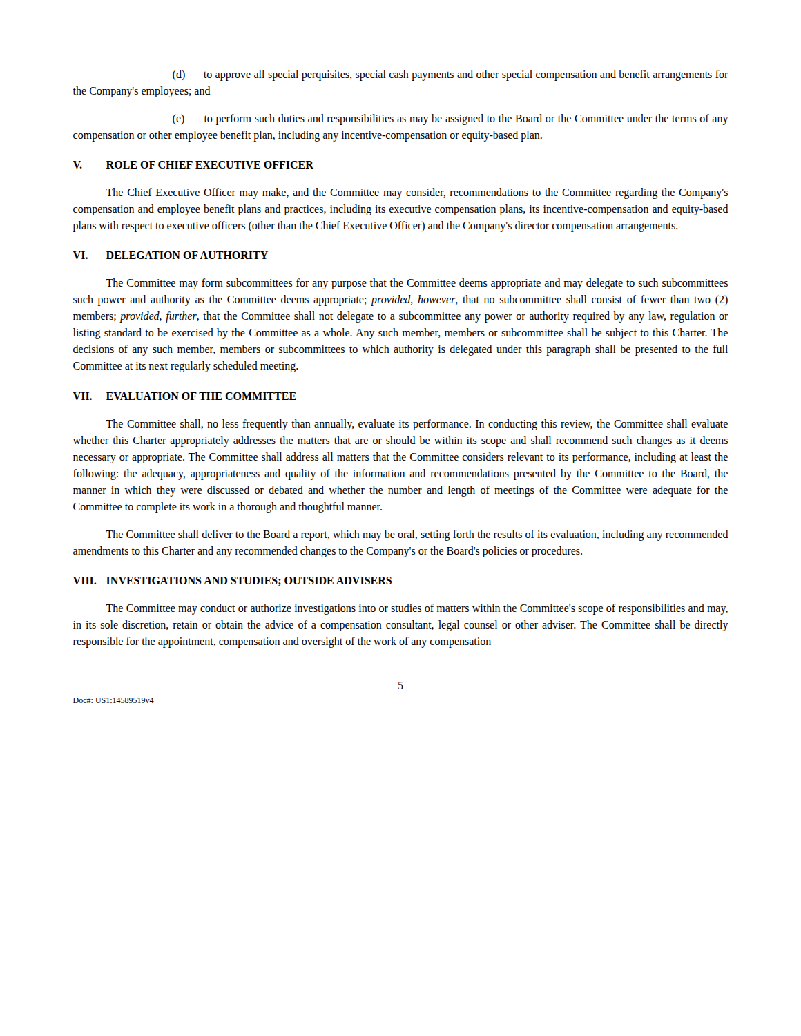(d) to approve all special perquisites, special cash payments and other special compensation and benefit arrangements for the Company's employees; and
(e) to perform such duties and responsibilities as may be assigned to the Board or the Committee under the terms of any compensation or other employee benefit plan, including any incentive-compensation or equity-based plan.
V. ROLE OF CHIEF EXECUTIVE OFFICER
The Chief Executive Officer may make, and the Committee may consider, recommendations to the Committee regarding the Company's compensation and employee benefit plans and practices, including its executive compensation plans, its incentive-compensation and equity-based plans with respect to executive officers (other than the Chief Executive Officer) and the Company's director compensation arrangements.
VI. DELEGATION OF AUTHORITY
The Committee may form subcommittees for any purpose that the Committee deems appropriate and may delegate to such subcommittees such power and authority as the Committee deems appropriate; provided, however, that no subcommittee shall consist of fewer than two (2) members; provided, further, that the Committee shall not delegate to a subcommittee any power or authority required by any law, regulation or listing standard to be exercised by the Committee as a whole. Any such member, members or subcommittee shall be subject to this Charter. The decisions of any such member, members or subcommittees to which authority is delegated under this paragraph shall be presented to the full Committee at its next regularly scheduled meeting.
VII. EVALUATION OF THE COMMITTEE
The Committee shall, no less frequently than annually, evaluate its performance. In conducting this review, the Committee shall evaluate whether this Charter appropriately addresses the matters that are or should be within its scope and shall recommend such changes as it deems necessary or appropriate. The Committee shall address all matters that the Committee considers relevant to its performance, including at least the following: the adequacy, appropriateness and quality of the information and recommendations presented by the Committee to the Board, the manner in which they were discussed or debated and whether the number and length of meetings of the Committee were adequate for the Committee to complete its work in a thorough and thoughtful manner.
The Committee shall deliver to the Board a report, which may be oral, setting forth the results of its evaluation, including any recommended amendments to this Charter and any recommended changes to the Company's or the Board's policies or procedures.
VIII. INVESTIGATIONS AND STUDIES; OUTSIDE ADVISERS
The Committee may conduct or authorize investigations into or studies of matters within the Committee's scope of responsibilities and may, in its sole discretion, retain or obtain the advice of a compensation consultant, legal counsel or other adviser. The Committee shall be directly responsible for the appointment, compensation and oversight of the work of any compensation
5
Doc#: US1:14589519v4